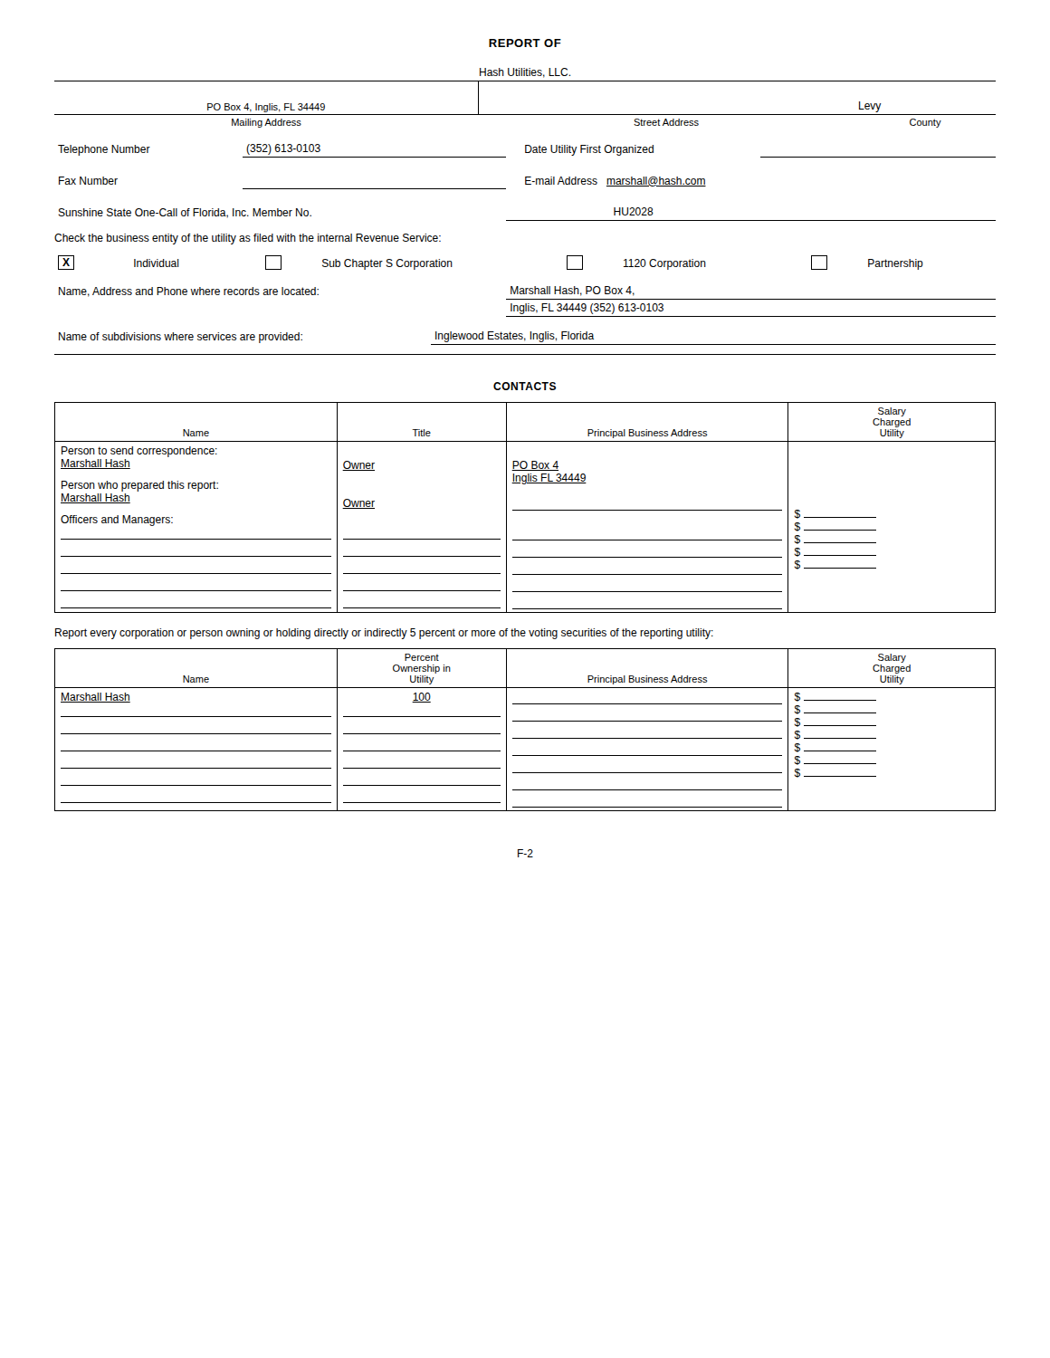REPORT OF
Hash Utilities, LLC.
| PO Box 4, Inglis, FL 34449 | | Levy |
| Mailing Address | Street Address | County |
| Telephone Number | (352) 613-0103 | Date Utility First Organized | |
| Fax Number | | E-mail Address marshall@hash.com | |
| Sunshine State One-Call of Florida, Inc. Member No. | HU2028 | |
Check the business entity of the utility as filed with the internal Revenue Service:
| X | Individual | | Sub Chapter S Corporation | | 1120 Corporation | | Partnership |
| Name, Address and Phone where records are located: | Marshall Hash, PO Box 4, |
| | Inglis, FL 34449 (352) 613-0103 |
| Name of subdivisions where services are provided: | Inglewood Estates, Inglis, Florida |
CONTACTS
| Name | Title | Principal Business Address | Salary Charged Utility |
| --- | --- | --- | --- |
| Person to send correspondence: Marshall Hash Person who prepared this report: Marshall Hash Officers and Managers: | Owner Owner | PO Box 4 Inglis FL 34449 | $ $ $ $ $ |
Report every corporation or person owning or holding directly or indirectly 5 percent or more of the voting securities of the reporting utility:
| Name | Percent Ownership in Utility | Principal Business Address | Salary Charged Utility |
| --- | --- | --- | --- |
| Marshall Hash | 100 | | $ $ $ $ $ $ $ |
F-2